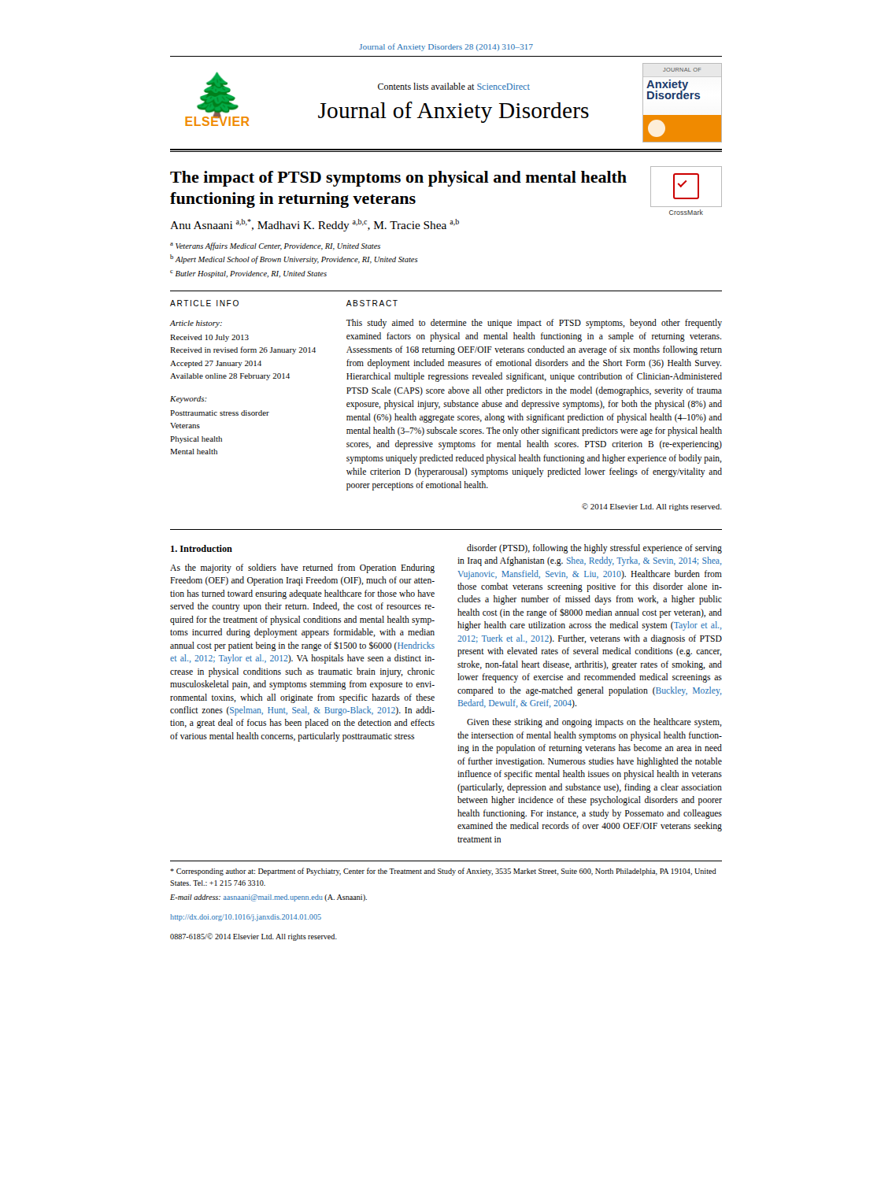Journal of Anxiety Disorders 28 (2014) 310–317
🌲 ELSEVIER
Contents lists available at ScienceDirect
Journal of Anxiety Disorders
JOURNAL OF
Anxiety
Disorders
CrossMark
The impact of PTSD symptoms on physical and mental health functioning in returning veterans
Anu Asnaani a,b,*, Madhavi K. Reddy a,b,c, M. Tracie Shea a,b
a Veterans Affairs Medical Center, Providence, RI, United States
b Alpert Medical School of Brown University, Providence, RI, United States
c Butler Hospital, Providence, RI, United States
Article info
Article history:
Received 10 July 2013
Received in revised form 26 January 2014
Accepted 27 January 2014
Available online 28 February 2014
Keywords:
Posttraumatic stress disorder
Veterans
Physical health
Mental health
Abstract
This study aimed to determine the unique impact of PTSD symptoms, beyond other frequently examined factors on physical and mental health functioning in a sample of returning veterans. Assessments of 168 returning OEF/OIF veterans conducted an average of six months following return from deployment included measures of emotional disorders and the Short Form (36) Health Survey. Hierarchical multiple regressions revealed significant, unique contribution of Clinician-Administered PTSD Scale (CAPS) score above all other predictors in the model (demographics, severity of trauma exposure, physical injury, substance abuse and depressive symptoms), for both the physical (8%) and mental (6%) health aggregate scores, along with significant prediction of physical health (4–10%) and mental health (3–7%) subscale scores. The only other significant predictors were age for physical health scores, and depressive symptoms for mental health scores. PTSD criterion B (re-experiencing) symptoms uniquely predicted reduced physical health functioning and higher experience of bodily pain, while criterion D (hyperarousal) symptoms uniquely predicted lower feelings of energy/vitality and poorer perceptions of emotional health.
© 2014 Elsevier Ltd. All rights reserved.
1. Introduction
As the majority of soldiers have returned from Operation Enduring Freedom (OEF) and Operation Iraqi Freedom (OIF), much of our attention has turned toward ensuring adequate healthcare for those who have served the country upon their return. Indeed, the cost of resources required for the treatment of physical conditions and mental health symptoms incurred during deployment appears formidable, with a median annual cost per patient being in the range of $1500 to $6000 (Hendricks et al., 2012; Taylor et al., 2012). VA hospitals have seen a distinct increase in physical conditions such as traumatic brain injury, chronic musculoskeletal pain, and symptoms stemming from exposure to environmental toxins, which all originate from specific hazards of these conflict zones (Spelman, Hunt, Seal, & Burgo-Black, 2012). In addition, a great deal of focus has been placed on the detection and effects of various mental health concerns, particularly posttraumatic stress
disorder (PTSD), following the highly stressful experience of serving in Iraq and Afghanistan (e.g. Shea, Reddy, Tyrka, & Sevin, 2014; Shea, Vujanovic, Mansfield, Sevin, & Liu, 2010). Healthcare burden from those combat veterans screening positive for this disorder alone includes a higher number of missed days from work, a higher public health cost (in the range of $8000 median annual cost per veteran), and higher health care utilization across the medical system (Taylor et al., 2012; Tuerk et al., 2012). Further, veterans with a diagnosis of PTSD present with elevated rates of several medical conditions (e.g. cancer, stroke, non-fatal heart disease, arthritis), greater rates of smoking, and lower frequency of exercise and recommended medical screenings as compared to the age-matched general population (Buckley, Mozley, Bedard, Dewulf, & Greif, 2004).
Given these striking and ongoing impacts on the healthcare system, the intersection of mental health symptoms on physical health functioning in the population of returning veterans has become an area in need of further investigation. Numerous studies have highlighted the notable influence of specific mental health issues on physical health in veterans (particularly, depression and substance use), finding a clear association between higher incidence of these psychological disorders and poorer health functioning. For instance, a study by Possemato and colleagues examined the medical records of over 4000 OEF/OIF veterans seeking treatment in
* Corresponding author at: Department of Psychiatry, Center for the Treatment and Study of Anxiety, 3535 Market Street, Suite 600, North Philadelphia, PA 19104, United States. Tel.: +1 215 746 3310.
E-mail address: aasnaani@mail.med.upenn.edu (A. Asnaani).
http://dx.doi.org/10.1016/j.janxdis.2014.01.005
0887-6185/© 2014 Elsevier Ltd. All rights reserved.